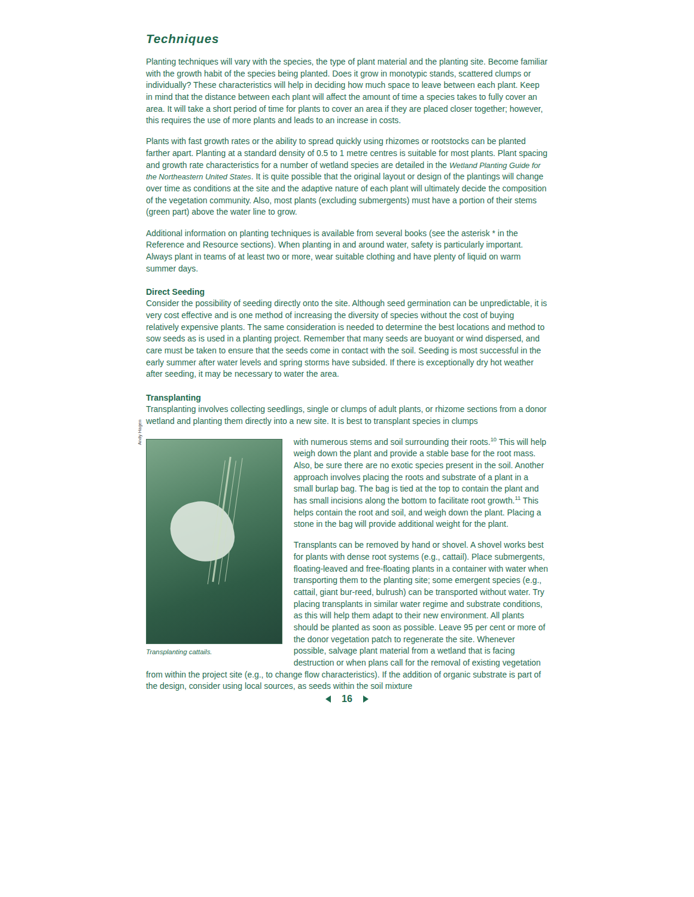Techniques
Planting techniques will vary with the species, the type of plant material and the planting site. Become familiar with the growth habit of the species being planted. Does it grow in monotypic stands, scattered clumps or individually? These characteristics will help in deciding how much space to leave between each plant. Keep in mind that the distance between each plant will affect the amount of time a species takes to fully cover an area. It will take a short period of time for plants to cover an area if they are placed closer together; however, this requires the use of more plants and leads to an increase in costs.
Plants with fast growth rates or the ability to spread quickly using rhizomes or rootstocks can be planted farther apart. Planting at a standard density of 0.5 to 1 metre centres is suitable for most plants. Plant spacing and growth rate characteristics for a number of wetland species are detailed in the Wetland Planting Guide for the Northeastern United States. It is quite possible that the original layout or design of the plantings will change over time as conditions at the site and the adaptive nature of each plant will ultimately decide the composition of the vegetation community. Also, most plants (excluding submergents) must have a portion of their stems (green part) above the water line to grow.
Additional information on planting techniques is available from several books (see the asterisk * in the Reference and Resource sections). When planting in and around water, safety is particularly important. Always plant in teams of at least two or more, wear suitable clothing and have plenty of liquid on warm summer days.
Direct Seeding
Consider the possibility of seeding directly onto the site. Although seed germination can be unpredictable, it is very cost effective and is one method of increasing the diversity of species without the cost of buying relatively expensive plants. The same consideration is needed to determine the best locations and method to sow seeds as is used in a planting project. Remember that many seeds are buoyant or wind dispersed, and care must be taken to ensure that the seeds come in contact with the soil. Seeding is most successful in the early summer after water levels and spring storms have subsided. If there is exceptionally dry hot weather after seeding, it may be necessary to water the area.
Transplanting
Transplanting involves collecting seedlings, single or clumps of adult plants, or rhizome sections from a donor wetland and planting them directly into a new site. It is best to transplant species in clumps
Andy Hagen
Transplanting cattails.
with numerous stems and soil surrounding their roots.10 This will help weigh down the plant and provide a stable base for the root mass. Also, be sure there are no exotic species present in the soil. Another approach involves placing the roots and substrate of a plant in a small burlap bag. The bag is tied at the top to contain the plant and has small incisions along the bottom to facilitate root growth.11 This helps contain the root and soil, and weigh down the plant. Placing a stone in the bag will provide additional weight for the plant.
Transplants can be removed by hand or shovel. A shovel works best for plants with dense root systems (e.g., cattail). Place submergents, floating-leaved and free-floating plants in a container with water when transporting them to the planting site; some emergent species (e.g., cattail, giant bur-reed, bulrush) can be transported without water. Try placing transplants in similar water regime and substrate conditions, as this will help them adapt to their new environment. All plants should be planted as soon as possible. Leave 95 per cent or more of the donor vegetation patch to regenerate the site. Whenever possible, salvage plant material from a wetland that is facing destruction or when plans call for the removal of existing vegetation from within the project site (e.g., to change flow characteristics). If the addition of organic substrate is part of the design, consider using local sources, as seeds within the soil mixture
16